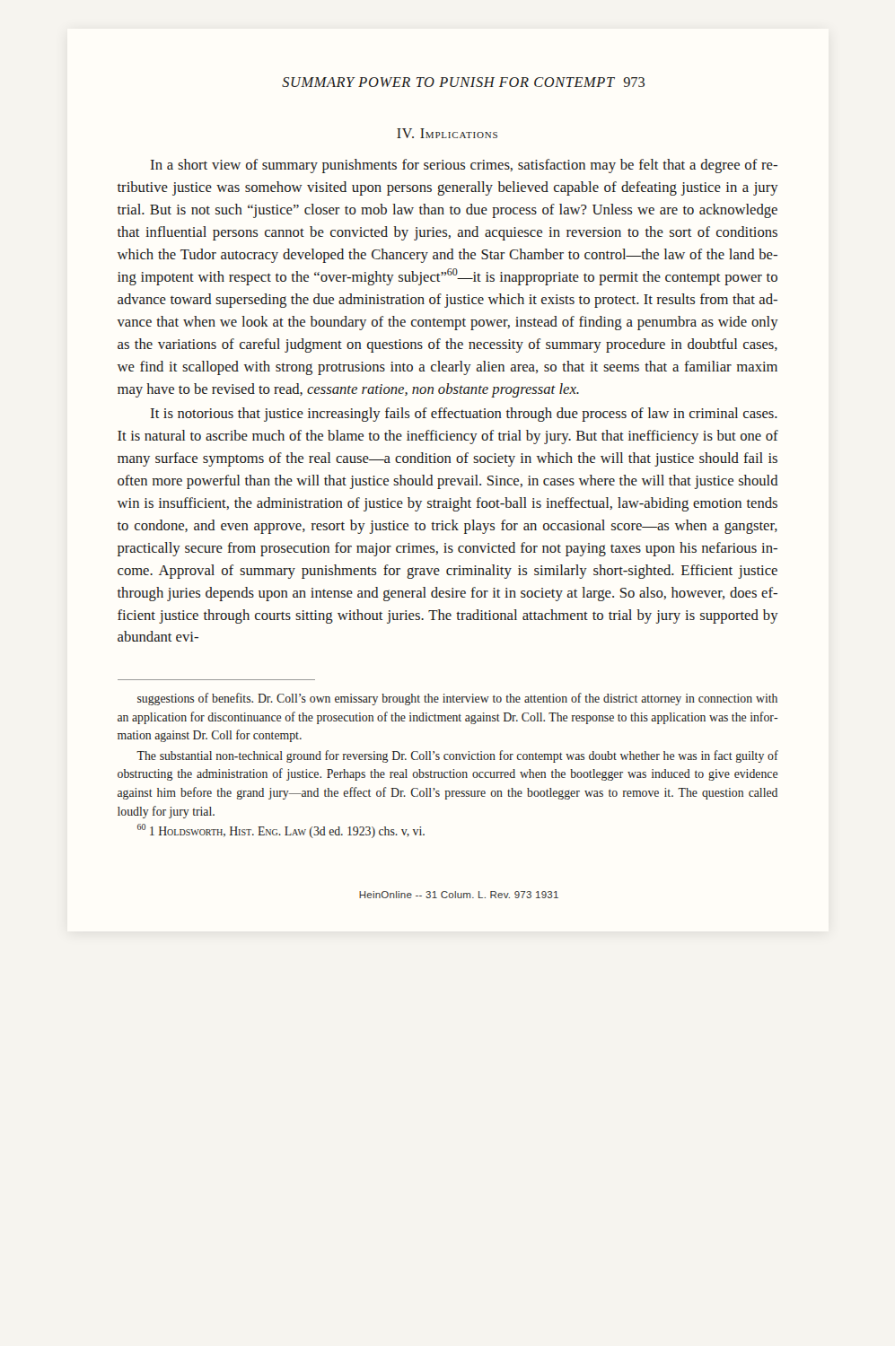SUMMARY POWER TO PUNISH FOR CONTEMPT 973
IV. Implications
In a short view of summary punishments for serious crimes, satisfaction may be felt that a degree of retributive justice was somehow visited upon persons generally believed capable of defeating justice in a jury trial. But is not such “justice” closer to mob law than to due process of law? Unless we are to acknowledge that influential persons cannot be convicted by juries, and acquiesce in reversion to the sort of conditions which the Tudor autocracy developed the Chancery and the Star Chamber to control—the law of the land being impotent with respect to the “over-mighty subject”60—it is inappropriate to permit the contempt power to advance toward superseding the due administration of justice which it exists to protect. It results from that advance that when we look at the boundary of the contempt power, instead of finding a penumbra as wide only as the variations of careful judgment on questions of the necessity of summary procedure in doubtful cases, we find it scalloped with strong protrusions into a clearly alien area, so that it seems that a familiar maxim may have to be revised to read, cessante ratione, non obstante progressat lex.
It is notorious that justice increasingly fails of effectuation through due process of law in criminal cases. It is natural to ascribe much of the blame to the inefficiency of trial by jury. But that inefficiency is but one of many surface symptoms of the real cause—a condition of society in which the will that justice should fail is often more powerful than the will that justice should prevail. Since, in cases where the will that justice should win is insufficient, the administration of justice by straight foot-ball is ineffectual, law-abiding emotion tends to condone, and even approve, resort by justice to trick plays for an occasional score—as when a gangster, practically secure from prosecution for major crimes, is convicted for not paying taxes upon his nefarious income. Approval of summary punishments for grave criminality is similarly short-sighted. Efficient justice through juries depends upon an intense and general desire for it in society at large. So also, however, does efficient justice through courts sitting without juries. The traditional attachment to trial by jury is supported by abundant evi-
suggestions of benefits. Dr. Coll’s own emissary brought the interview to the attention of the district attorney in connection with an application for discontinuance of the prosecution of the indictment against Dr. Coll. The response to this application was the information against Dr. Coll for contempt.
The substantial non-technical ground for reversing Dr. Coll’s conviction for contempt was doubt whether he was in fact guilty of obstructing the administration of justice. Perhaps the real obstruction occurred when the bootlegger was induced to give evidence against him before the grand jury—and the effect of Dr. Coll’s pressure on the bootlegger was to remove it. The question called loudly for jury trial.
60 1 Holdsworth, Hist. Eng. Law (3d ed. 1923) chs. v, vi.
HeinOnline -- 31 Colum. L. Rev. 973 1931